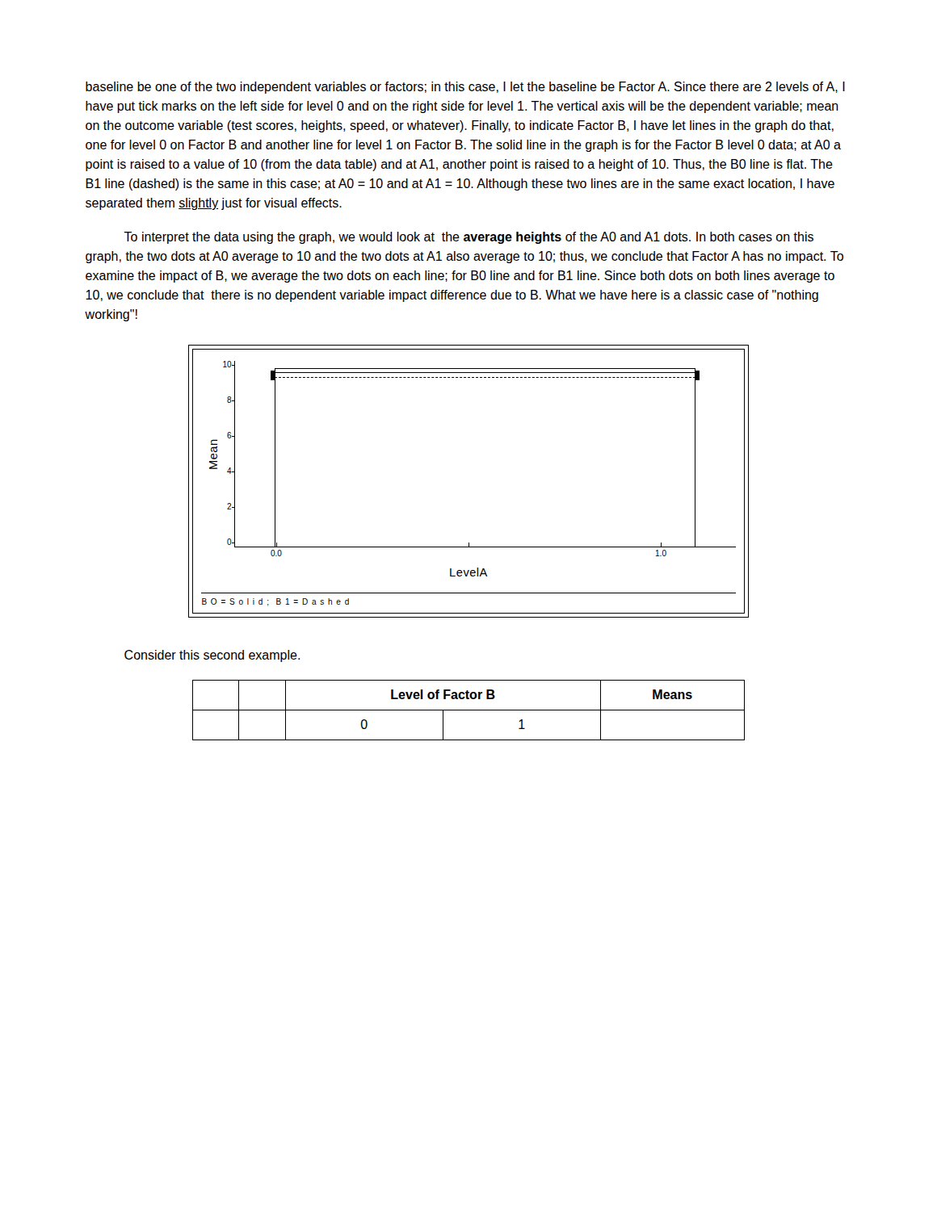baseline be one of the two independent variables or factors; in this case, I let the baseline be Factor A. Since there are 2 levels of A, I have put tick marks on the left side for level 0 and on the right side for level 1. The vertical axis will be the dependent variable; mean on the outcome variable (test scores, heights, speed, or whatever). Finally, to indicate Factor B, I have let lines in the graph do that, one for level 0 on Factor B and another line for level 1 on Factor B. The solid line in the graph is for the Factor B level 0 data; at A0 a point is raised to a value of 10 (from the data table) and at A1, another point is raised to a height of 10. Thus, the B0 line is flat. The B1 line (dashed) is the same in this case; at A0 = 10 and at A1 = 10. Although these two lines are in the same exact location, I have separated them slightly just for visual effects.
To interpret the data using the graph, we would look at the average heights of the A0 and A1 dots. In both cases on this graph, the two dots at A0 average to 10 and the two dots at A1 also average to 10; thus, we conclude that Factor A has no impact. To examine the impact of B, we average the two dots on each line; for B0 line and for B1 line. Since both dots on both lines average to 10, we conclude that there is no dependent variable impact difference due to B. What we have here is a classic case of "nothing working"!
Mean
10 8 6 4 2 0
0.0 1.0
LevelA
B O = S o l i d ; B 1 = D a s h e d
Consider this second example.
| | | Level of Factor B | Means |
| | | 0 | 1 | |